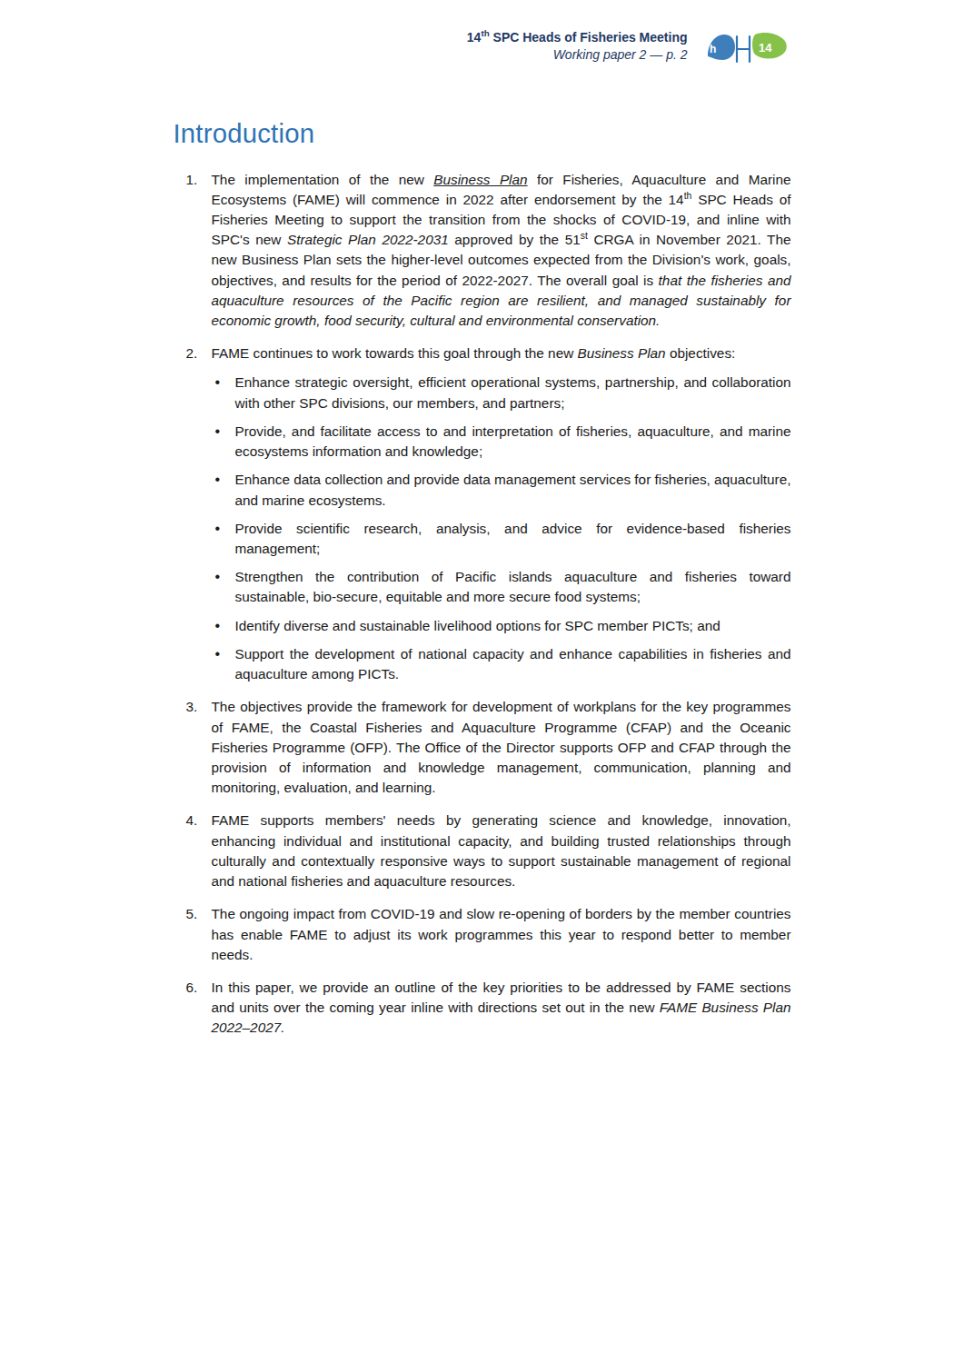14th SPC Heads of Fisheries Meeting
Working paper 2 — p. 2
14 h
Introduction
The implementation of the new Business Plan for Fisheries, Aquaculture and Marine Ecosystems (FAME) will commence in 2022 after endorsement by the 14th SPC Heads of Fisheries Meeting to support the transition from the shocks of COVID-19, and inline with SPC's new Strategic Plan 2022-2031 approved by the 51st CRGA in November 2021. The new Business Plan sets the higher-level outcomes expected from the Division's work, goals, objectives, and results for the period of 2022-2027. The overall goal is that the fisheries and aquaculture resources of the Pacific region are resilient, and managed sustainably for economic growth, food security, cultural and environmental conservation.
FAME continues to work towards this goal through the new Business Plan objectives:
Enhance strategic oversight, efficient operational systems, partnership, and collaboration with other SPC divisions, our members, and partners;
Provide, and facilitate access to and interpretation of fisheries, aquaculture, and marine ecosystems information and knowledge;
Enhance data collection and provide data management services for fisheries, aquaculture, and marine ecosystems.
Provide scientific research, analysis, and advice for evidence-based fisheries management;
Strengthen the contribution of Pacific islands aquaculture and fisheries toward sustainable, bio-secure, equitable and more secure food systems;
Identify diverse and sustainable livelihood options for SPC member PICTs; and
Support the development of national capacity and enhance capabilities in fisheries and aquaculture among PICTs.
The objectives provide the framework for development of workplans for the key programmes of FAME, the Coastal Fisheries and Aquaculture Programme (CFAP) and the Oceanic Fisheries Programme (OFP). The Office of the Director supports OFP and CFAP through the provision of information and knowledge management, communication, planning and monitoring, evaluation, and learning.
FAME supports members' needs by generating science and knowledge, innovation, enhancing individual and institutional capacity, and building trusted relationships through culturally and contextually responsive ways to support sustainable management of regional and national fisheries and aquaculture resources.
The ongoing impact from COVID-19 and slow re-opening of borders by the member countries has enable FAME to adjust its work programmes this year to respond better to member needs.
In this paper, we provide an outline of the key priorities to be addressed by FAME sections and units over the coming year inline with directions set out in the new FAME Business Plan 2022–2027.